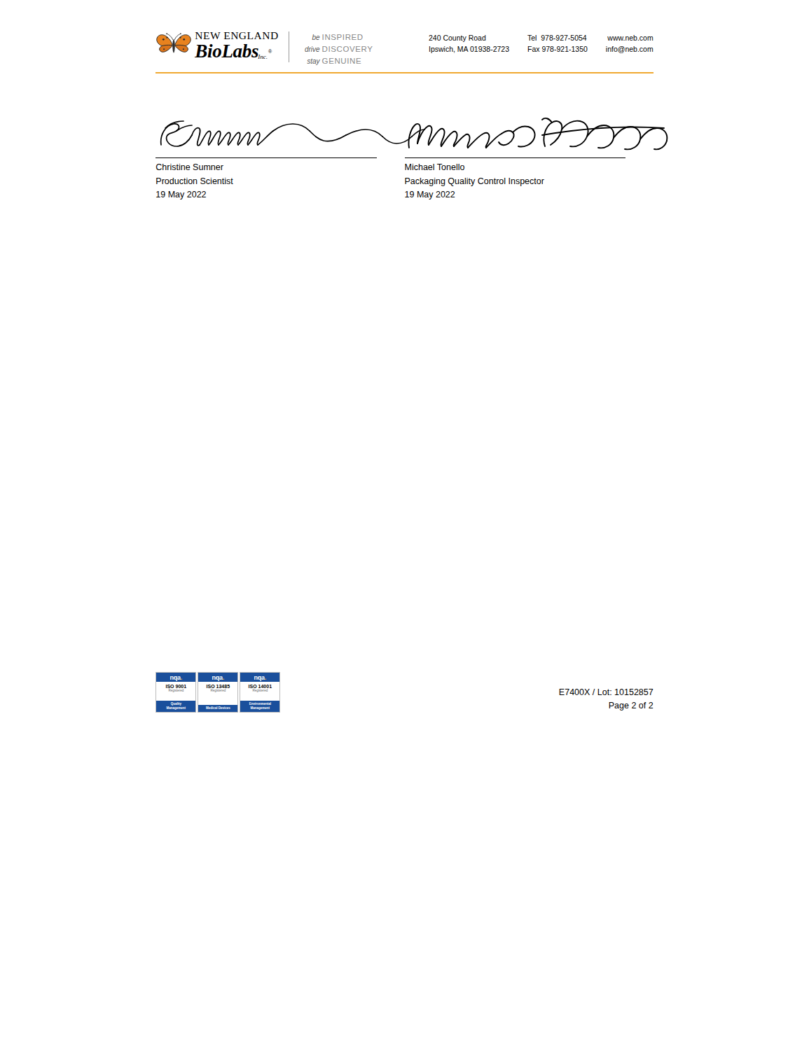NEW ENGLAND BioLabs Inc.®
be INSPIRED
drive DISCOVERY
stay GENUINE
240 County Road
Ipswich, MA 01938-2723
Tel 978-927-5054
Fax 978-921-1350
www.neb.com
info@neb.com
Christine Sumner
Production Scientist
19 May 2022
Michael Tonello
Packaging Quality Control Inspector
19 May 2022
nqa.
ISO 9001
Registered
Quality
Management
nqa.
ISO 13485
Registered
Medical Devices
nqa.
ISO 14001
Registered
Environmental
Management
E7400X / Lot: 10152857
Page 2 of 2